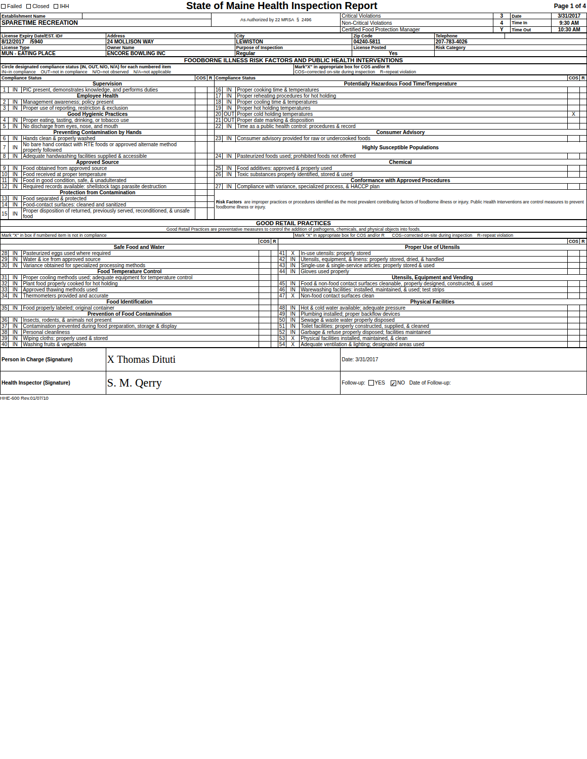| Failed Closed IHH | State of Maine Health Inspection Report | Page 1 of 4 |
| Establishment Name | | As Authorized by 22 MRSA § 2496 | Critical Violations | 3 | Date | 3/31/2017 |
| SPARETIME RECREATION | Non-Critical Violations | 4 | Time In | 9:30 AM |
| | Certified Food Protection Manager | Y | Time Out | 10:30 AM |
| License Expiry Date/EST. ID# | Address | City | Zip Code | Telephone | |
| 8/12/2017 /5940 | 24 MOLLISON WAY | LEWISTON | 04240-5811 | 207-783-4026 |
| License Type | Owner Name | Purpose of Inspection | License Posted | Risk Category |
| MUN - EATING PLACE | ENCORE BOWLING INC | Regular | Yes | |
| FOODBORNE ILLNESS RISK FACTORS AND PUBLIC HEALTH INTERVENTIONS |
| Circle designated compliance status (IN, OUT, N/O, N/A) for each numbered item IN=in compliance OUT=not in compliance N/O=not observed N/A=not applicable | Mark"X" in appropriate box for COS and/or R COS=corrected on-site during inspection R=repeat violation |
| Compliance Status | COS | R | Compliance Status | COS | R |
| Supervision | Potentially Hazardous Food Time/Temperature |
| 1 | IN | PIC present, demonstrates knowledge, and performs duties | | | 16 | IN | Proper cooking time & temperatures | | |
| Employee Health | | | 17 | IN | Proper reheating procedures for hot holding | | |
| 2 | IN | Management awareness; policy present | | | 18 | IN | Proper cooling time & temperatures | | |
| 3 | IN | Proper use of reporting, restriction & exclusion | | | 19 | IN | Proper hot holding temperatures | | |
| Good Hygienic Practices | | | 20 | OUT | Proper cold holding temperatures | X | |
| 4 | IN | Proper eating, tasting, drinking, or tobacco use | | | 21 | OUT | Proper date marking & disposition | | |
| 5 | IN | No discharge from eyes, nose, and mouth | | | 22 | IN | Time as a public health control: procedures & record | | |
| Preventing Contamination by Hands | | | Consumer Advisory |
| 6 | IN | Hands clean & properly washed | | | 23 | IN | Consumer advisory provided for raw or undercooked foods | | |
| 7 | IN | No bare hand contact with RTE foods or approved alternate method properly followed | | |
| Highly Susceptible Populations |
| 8 | IN | Adequate handwashing facilities supplied & accessible | | | 24 | IN | Pasteurized foods used; prohibited foods not offered | | |
| Approved Source | | | Chemical |
| 9 | IN | Food obtained from approved source | | | 25 | IN | Food additives: approved & properly used | | |
| 10 | IN | Food received at proper temperature | | | 26 | IN | Toxic substances properly identified, stored & used | | |
| 11 | IN | Food in good condition, safe, & unadulterated | | | Conformance with Approved Procedures |
| 12 | IN | Required records available: shellstock tags parasite destruction | | | 27 | IN | Compliance with variance, specialized process, & HACCP plan | | |
| Protection from Contamination | | | Risk Factors are improper practices or procedures identified as the most prevalent contributing factors of foodborne illness or injury. Public Health Interventions are control measures to prevent foodborne illness or injury. |
| 13 | IN | Food separated & protected | | |
| 14 | IN | Food-contact surfaces: cleaned and sanitized | | |
| 15 | IN | Proper disposition of returned, previously served, reconditioned, & unsafe food | | |
| GOOD RETAIL PRACTICES |
| Good Retail Practices are preventative measures to control the addition of pathogens, chemicals, and physical objects into foods. |
| Mark "X" in box if numbered item is not in compliance | Mark "X" in appropriate box for COS and/or R COS=corrected on-site during inspection R=repeat violation |
| | COS | R | | COS | R |
| Safe Food and Water | Proper Use of Utensils |
| 28 | IN | Pasteurized eggs used where required | | | 41 | X | In-use utensils: properly stored | | |
| 29 | IN | Water & ice from approved source | | | 42 | IN | Utensils, equipment, & linens: properly stored, dried, & handled | | |
| 30 | IN | Variance obtained for specialized processing methods | | | 43 | IN | Single-use & single-service articles: properly stored & used | | |
| Food Temperature Control | | | 44 | IN | Gloves used properly | | |
| 31 | IN | Proper cooling methods used; adequate equipment for temperature control | | | Utensils, Equipment and Vending |
| 45 | IN | Food & non-food contact surfaces cleanable, properly designed, constructed, & used | | |
| 32 | IN | Plant food properly cooked for hot holding | | |
| 33 | IN | Approved thawing methods used | | | 46 | IN | Warewashing facilities: installed, maintained, & used; test strips | | |
| 34 | IN | Thermometers provided and accurate | | | 47 | X | Non-food contact surfaces clean | | |
| Food Identification | | | Physical Facilities |
| 35 | IN | Food properly labeled; original container | | | 48 | IN | Hot & cold water available; adequate pressure | | |
| Prevention of Food Contamination | | | 49 | IN | Plumbing installed; proper backflow devices | | |
| 36 | IN | Insects, rodents, & animals not present | | | 50 | IN | Sewage & waste water properly disposed | | |
| 37 | IN | Contamination prevented during food preparation, storage & display | | | 51 | IN | Toilet facilities: properly constructed, supplied, & cleaned | | |
| 38 | IN | Personal cleanliness | | | 52 | IN | Garbage & refuse properly disposed; facilities maintained | | |
| 39 | IN | Wiping cloths: properly used & stored | | | 53 | X | Physical facilities installed, maintained, & clean | | |
| 40 | IN | Washing fruits & vegetables | | | 54 | X | Adequate ventilation & lighting; designated areas used | | |
| Person in Charge (Signature) | X Thomas Dituti | Date: 3/31/2017 |
| Health Inspector (Signature) | S. M. Qerry | Follow-up: YES ✓ NO Date of Follow-up: |
HHE-600 Rev.01/07/10